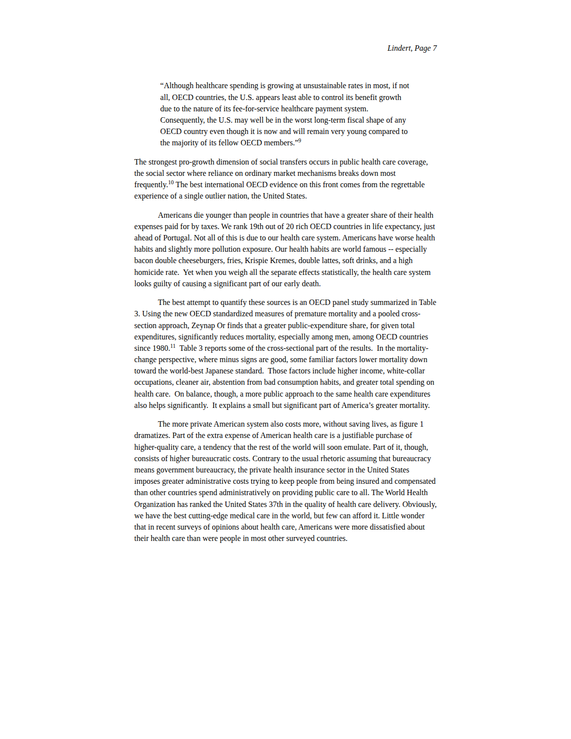Lindert, Page 7
“Although healthcare spending is growing at unsustainable rates in most, if not all, OECD countries, the U.S. appears least able to control its benefit growth due to the nature of its fee-for-service healthcare payment system. Consequently, the U.S. may well be in the worst long-term fiscal shape of any OECD country even though it is now and will remain very young compared to the majority of its fellow OECD members.”9
The strongest pro-growth dimension of social transfers occurs in public health care coverage, the social sector where reliance on ordinary market mechanisms breaks down most frequently.10 The best international OECD evidence on this front comes from the regrettable experience of a single outlier nation, the United States.
Americans die younger than people in countries that have a greater share of their health expenses paid for by taxes. We rank 19th out of 20 rich OECD countries in life expectancy, just ahead of Portugal. Not all of this is due to our health care system. Americans have worse health habits and slightly more pollution exposure. Our health habits are world famous -- especially bacon double cheeseburgers, fries, Krispie Kremes, double lattes, soft drinks, and a high homicide rate. Yet when you weigh all the separate effects statistically, the health care system looks guilty of causing a significant part of our early death.
The best attempt to quantify these sources is an OECD panel study summarized in Table 3. Using the new OECD standardized measures of premature mortality and a pooled cross-section approach, Zeynap Or finds that a greater public-expenditure share, for given total expenditures, significantly reduces mortality, especially among men, among OECD countries since 1980.11 Table 3 reports some of the cross-sectional part of the results. In the mortality-change perspective, where minus signs are good, some familiar factors lower mortality down toward the world-best Japanese standard. Those factors include higher income, white-collar occupations, cleaner air, abstention from bad consumption habits, and greater total spending on health care. On balance, though, a more public approach to the same health care expenditures also helps significantly. It explains a small but significant part of America’s greater mortality.
The more private American system also costs more, without saving lives, as figure 1 dramatizes. Part of the extra expense of American health care is a justifiable purchase of higher-quality care, a tendency that the rest of the world will soon emulate. Part of it, though, consists of higher bureaucratic costs. Contrary to the usual rhetoric assuming that bureaucracy means government bureaucracy, the private health insurance sector in the United States imposes greater administrative costs trying to keep people from being insured and compensated than other countries spend administratively on providing public care to all. The World Health Organization has ranked the United States 37th in the quality of health care delivery. Obviously, we have the best cutting-edge medical care in the world, but few can afford it. Little wonder that in recent surveys of opinions about health care, Americans were more dissatisfied about their health care than were people in most other surveyed countries.